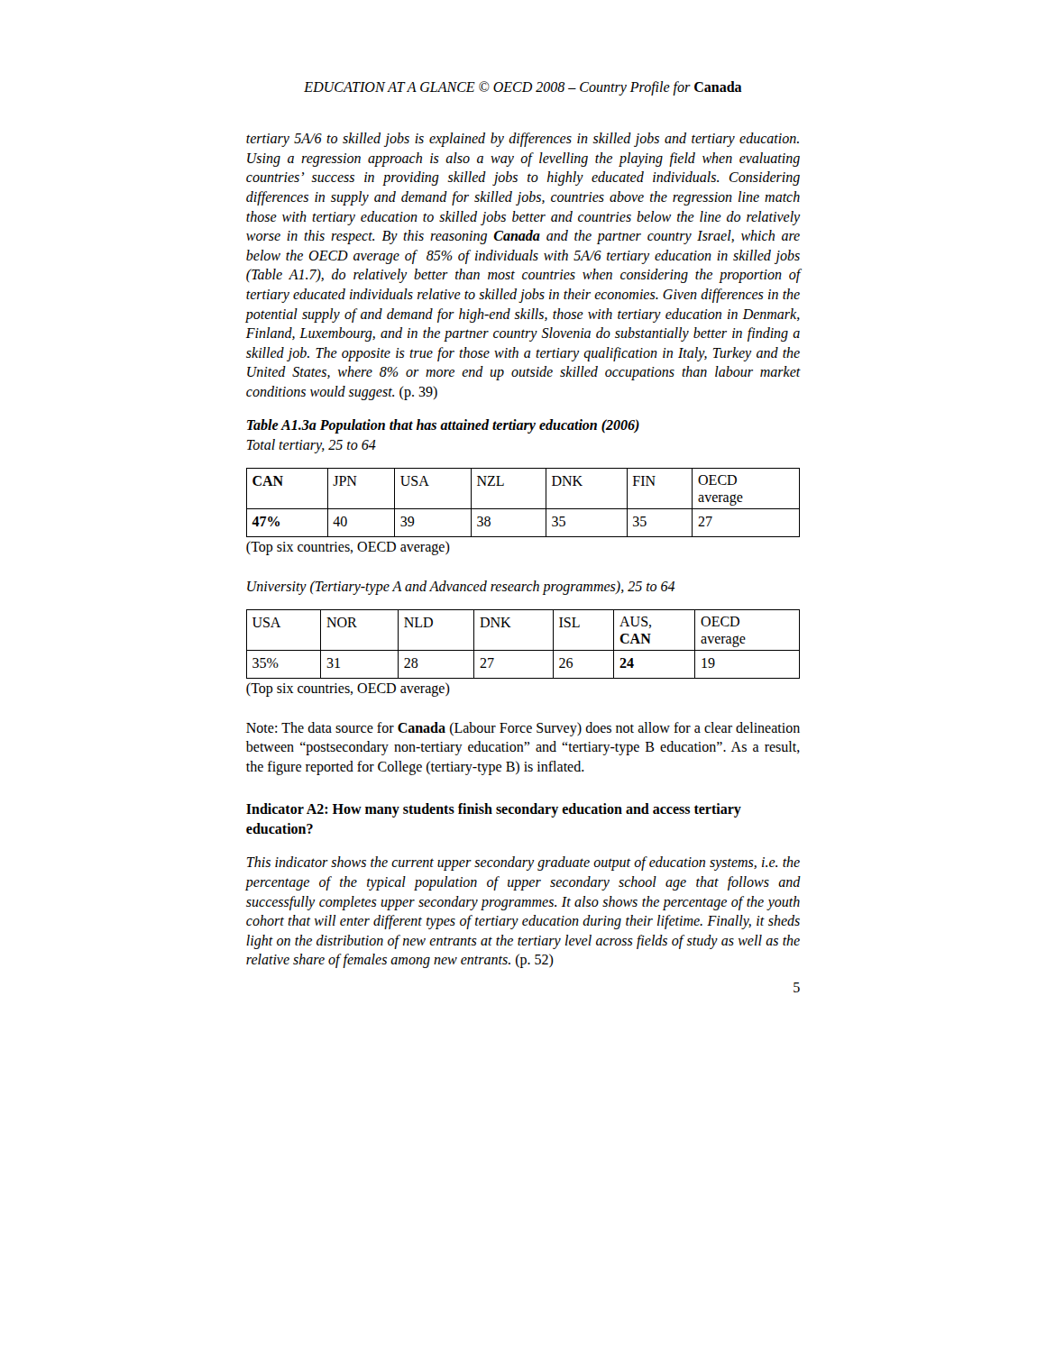EDUCATION AT A GLANCE © OECD 2008 – Country Profile for Canada
tertiary 5A/6 to skilled jobs is explained by differences in skilled jobs and tertiary education. Using a regression approach is also a way of levelling the playing field when evaluating countries’ success in providing skilled jobs to highly educated individuals. Considering differences in supply and demand for skilled jobs, countries above the regression line match those with tertiary education to skilled jobs better and countries below the line do relatively worse in this respect. By this reasoning Canada and the partner country Israel, which are below the OECD average of 85% of individuals with 5A/6 tertiary education in skilled jobs (Table A1.7), do relatively better than most countries when considering the proportion of tertiary educated individuals relative to skilled jobs in their economies. Given differences in the potential supply of and demand for high-end skills, those with tertiary education in Denmark, Finland, Luxembourg, and in the partner country Slovenia do substantially better in finding a skilled job. The opposite is true for those with a tertiary qualification in Italy, Turkey and the United States, where 8% or more end up outside skilled occupations than labour market conditions would suggest. (p. 39)
Table A1.3a Population that has attained tertiary education (2006)
Total tertiary, 25 to 64
| CAN | JPN | USA | NZL | DNK | FIN | OECD average |
| 47% | 40 | 39 | 38 | 35 | 35 | 27 |
(Top six countries, OECD average)
University (Tertiary-type A and Advanced research programmes), 25 to 64
| USA | NOR | NLD | DNK | ISL | AUS, CAN | OECD average |
| 35% | 31 | 28 | 27 | 26 | 24 | 19 |
(Top six countries, OECD average)
Note: The data source for Canada (Labour Force Survey) does not allow for a clear delineation between “postsecondary non-tertiary education” and “tertiary-type B education”. As a result, the figure reported for College (tertiary-type B) is inflated.
Indicator A2: How many students finish secondary education and access tertiary education?
This indicator shows the current upper secondary graduate output of education systems, i.e. the percentage of the typical population of upper secondary school age that follows and successfully completes upper secondary programmes. It also shows the percentage of the youth cohort that will enter different types of tertiary education during their lifetime. Finally, it sheds light on the distribution of new entrants at the tertiary level across fields of study as well as the relative share of females among new entrants. (p. 52)
5